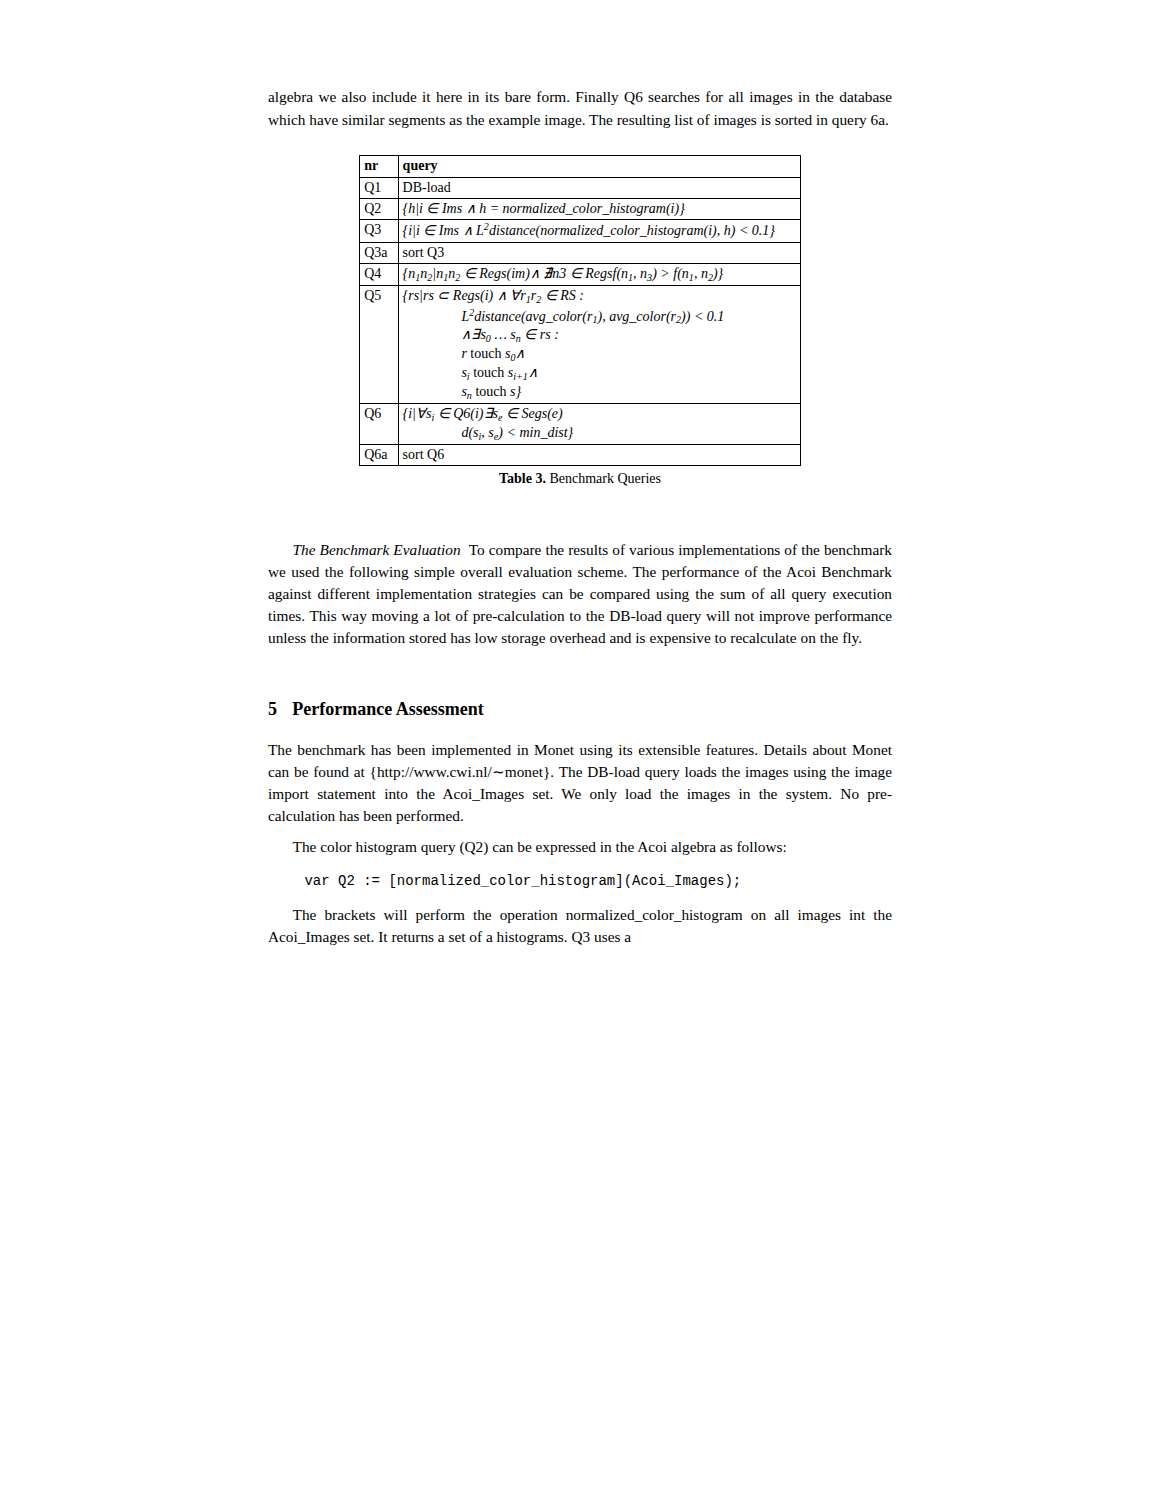algebra we also include it here in its bare form. Finally Q6 searches for all images in the database which have similar segments as the example image. The resulting list of images is sorted in query 6a.
| nr | query |
| --- | --- |
| Q1 | DB-load |
| Q2 | {h/i ∈ Ims ∧ h = normalized_color_histogram(i)} |
| Q3 | {i/i ∈ Ims ∧ L 2 distance(normalized_color_histogram(i), h) < 0.1} |
| Q3a | sort Q3 |
| Q4 | {n 1 n 2 /n 1 n 2 ∈ Regs(im)∧ ∄n3 ∈ Regsf(n 1 , n 3 ) > f(n 1 , n 2 )} |
| Q5 | {rs/rs ⊂ Regs(i) ∧ ∀r 1 r 2 ∈ RS : L 2 distance(avg_color(r 1 ), avg_color(r 2 )) < 0.1 ∧∃s 0 … s n ∈ rs : r touch s 0 ∧ s i touch s i+1 ∧ s n touch s} |
| Q6 | {i/∀s i ∈ Q6(i)∃s e ∈ Segs(e) d(s i , s e ) < min_dist} |
| Q6a | sort Q6 |
Table 3. Benchmark Queries
The Benchmark Evaluation To compare the results of various implementations of the benchmark we used the following simple overall evaluation scheme. The performance of the Acoi Benchmark against different implementation strategies can be compared using the sum of all query execution times. This way moving a lot of pre-calculation to the DB-load query will not improve performance unless the information stored has low storage overhead and is expensive to recalculate on the fly.
5 Performance Assessment
The benchmark has been implemented in Monet using its extensible features. Details about Monet can be found at {http://www.cwi.nl/∼monet}. The DB-load query loads the images using the image import statement into the Acoi_Images set. We only load the images in the system. No pre-calculation has been performed.
The color histogram query (Q2) can be expressed in the Acoi algebra as follows:
var Q2 := [normalized_color_histogram](Acoi_Images);
The brackets will perform the operation normalized_color_histogram on all images int the Acoi_Images set. It returns a set of a histograms. Q3 uses a